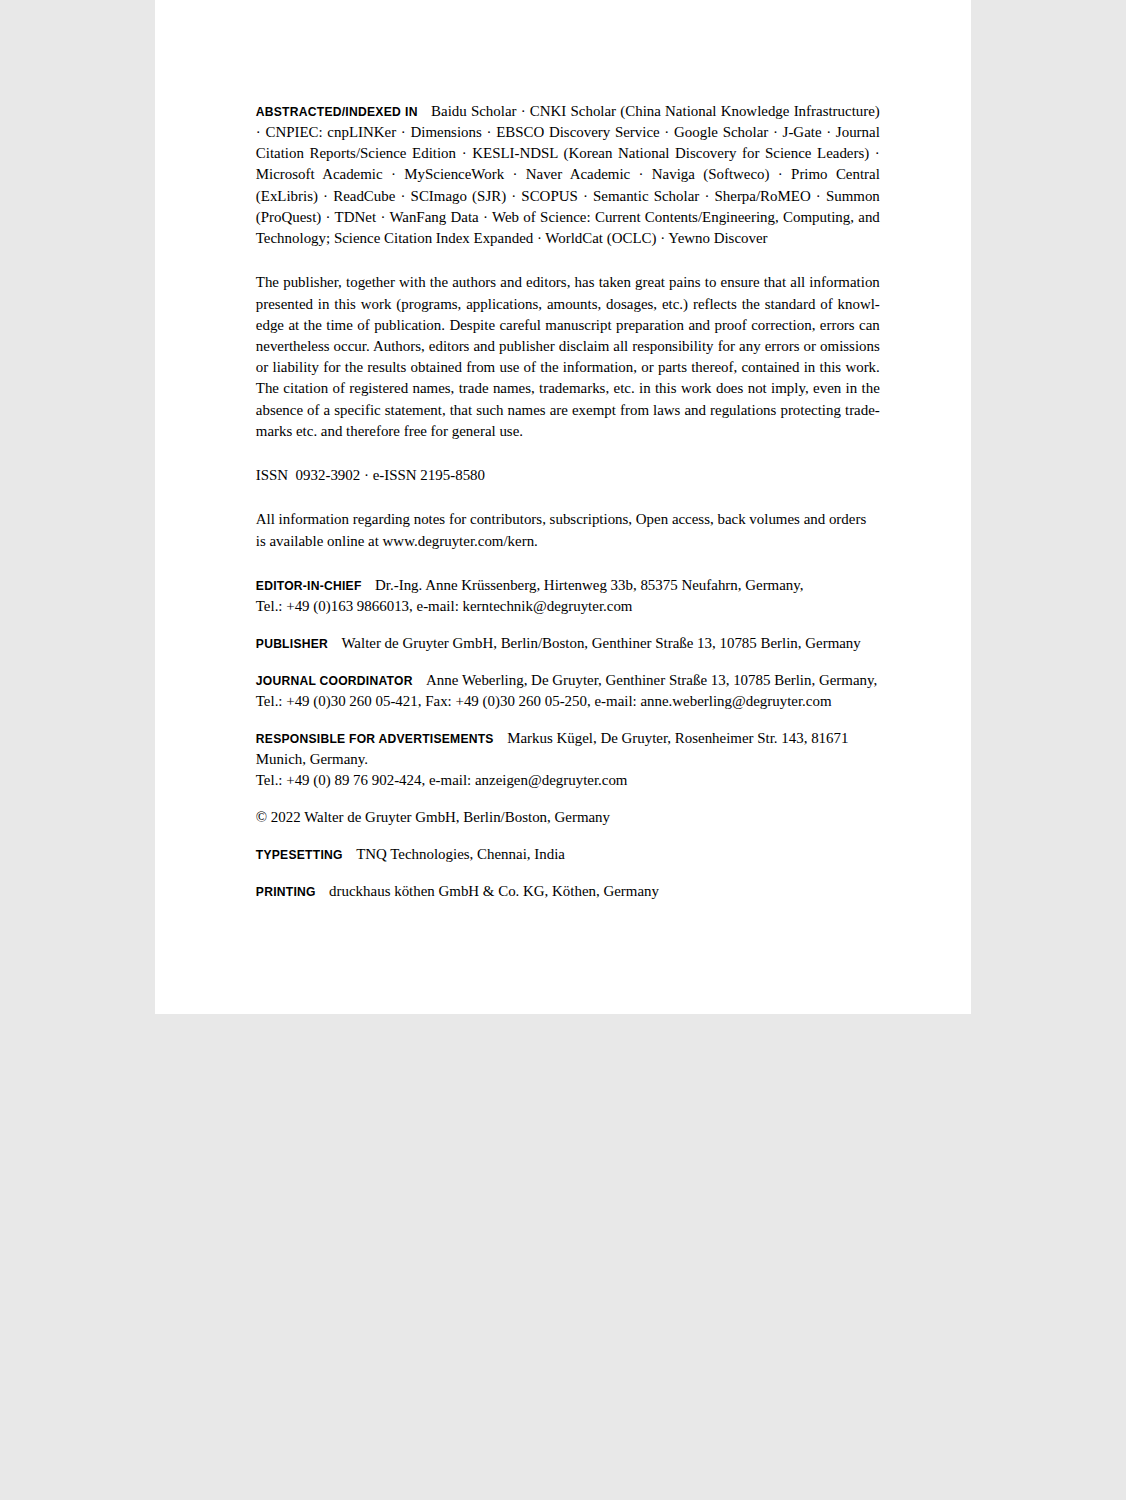ABSTRACTED/INDEXED IN Baidu Scholar · CNKI Scholar (China National Knowledge Infrastructure) · CNPIEC: cnpLINKer · Dimensions · EBSCO Discovery Service · Google Scholar · J-Gate · Journal Citation Reports/Science Edition · KESLI-NDSL (Korean National Discovery for Science Leaders) · Microsoft Academic · MyScienceWork · Naver Academic · Naviga (Softweco) · Primo Central (ExLibris) · ReadCube · SCImago (SJR) · SCOPUS · Semantic Scholar · Sherpa/RoMEO · Summon (ProQuest) · TDNet · WanFang Data · Web of Science: Current Contents/Engineering, Computing, and Technology; Science Citation Index Expanded · WorldCat (OCLC) · Yewno Discover
The publisher, together with the authors and editors, has taken great pains to ensure that all information presented in this work (programs, applications, amounts, dosages, etc.) reflects the standard of knowledge at the time of publication. Despite careful manuscript preparation and proof correction, errors can nevertheless occur. Authors, editors and publisher disclaim all responsibility for any errors or omissions or liability for the results obtained from use of the information, or parts thereof, contained in this work. The citation of registered names, trade names, trademarks, etc. in this work does not imply, even in the absence of a specific statement, that such names are exempt from laws and regulations protecting trademarks etc. and therefore free for general use.
ISSN 0932-3902 · e-ISSN 2195-8580
All information regarding notes for contributors, subscriptions, Open access, back volumes and orders is available online at www.degruyter.com/kern.
EDITOR-IN-CHIEF Dr.-Ing. Anne Krüssenberg, Hirtenweg 33b, 85375 Neufahrn, Germany,
Tel.: +49 (0)163 9866013, e-mail: kerntechnik@degruyter.com
PUBLISHER Walter de Gruyter GmbH, Berlin/Boston, Genthiner Straße 13, 10785 Berlin, Germany
JOURNAL COORDINATOR Anne Weberling, De Gruyter, Genthiner Straße 13, 10785 Berlin, Germany,
Tel.: +49 (0)30 260 05-421, Fax: +49 (0)30 260 05-250, e-mail: anne.weberling@degruyter.com
RESPONSIBLE FOR ADVERTISEMENTS Markus Kügel, De Gruyter, Rosenheimer Str. 143, 81671 Munich, Germany.
Tel.: +49 (0) 89 76 902-424, e-mail: anzeigen@degruyter.com
© 2022 Walter de Gruyter GmbH, Berlin/Boston, Germany
TYPESETTING TNQ Technologies, Chennai, India
PRINTING druckhaus köthen GmbH & Co. KG, Köthen, Germany